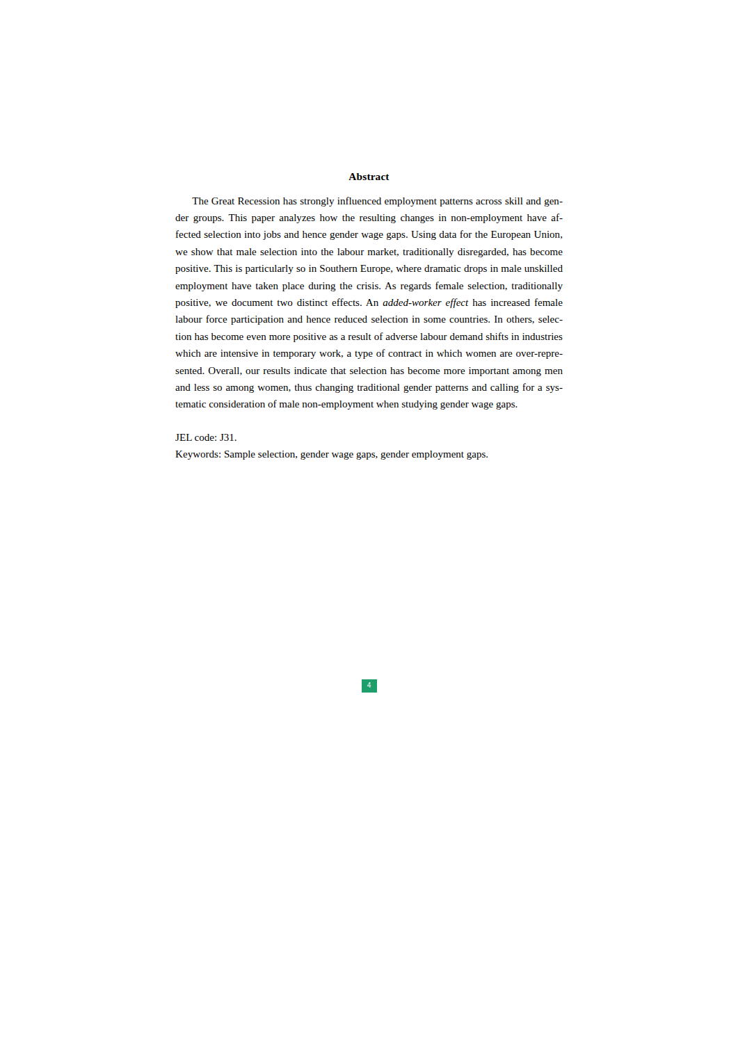Abstract
The Great Recession has strongly influenced employment patterns across skill and gender groups. This paper analyzes how the resulting changes in non-employment have affected selection into jobs and hence gender wage gaps. Using data for the European Union, we show that male selection into the labour market, traditionally disregarded, has become positive. This is particularly so in Southern Europe, where dramatic drops in male unskilled employment have taken place during the crisis. As regards female selection, traditionally positive, we document two distinct effects. An added-worker effect has increased female labour force participation and hence reduced selection in some countries. In others, selection has become even more positive as a result of adverse labour demand shifts in industries which are intensive in temporary work, a type of contract in which women are over-represented. Overall, our results indicate that selection has become more important among men and less so among women, thus changing traditional gender patterns and calling for a systematic consideration of male non-employment when studying gender wage gaps.
JEL code: J31.
Keywords: Sample selection, gender wage gaps, gender employment gaps.
4